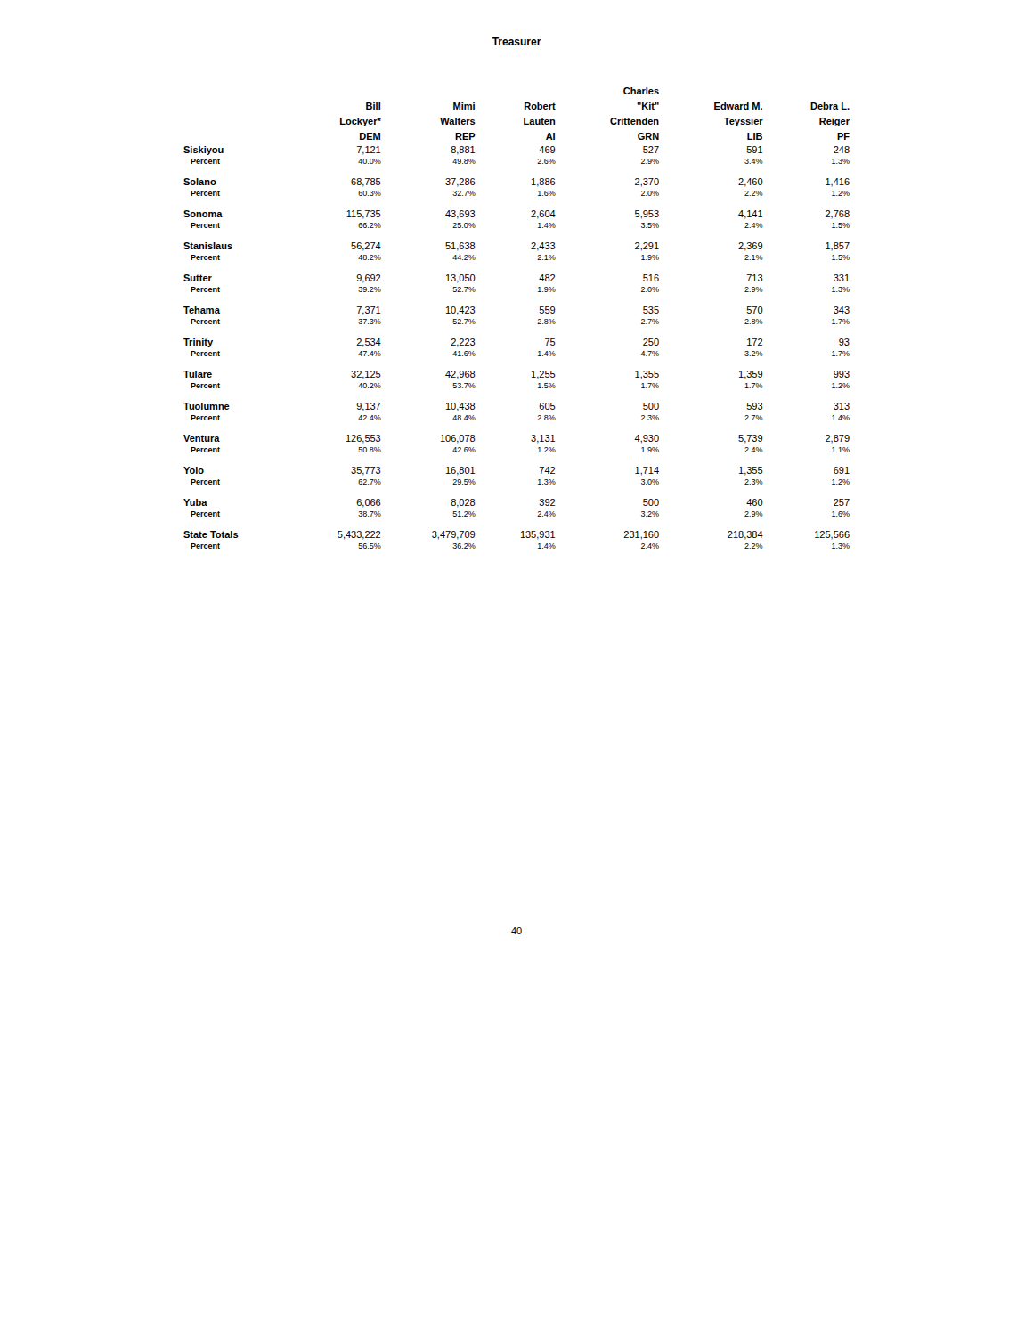Treasurer
| | | | | Charles | | |
| --- | --- | --- | --- | --- | --- | --- |
| | Bill | Mimi | Robert | "Kit" | Edward M. | Debra L. |
| | Lockyer* | Walters | Lauten | Crittenden | Teyssier | Reiger |
| | DEM | REP | AI | GRN | LIB | PF |
| Siskiyou | 7,121 | 8,881 | 469 | 527 | 591 | 248 |
| Percent | 40.0% | 49.8% | 2.6% | 2.9% | 3.4% | 1.3% |
| Solano | 68,785 | 37,286 | 1,886 | 2,370 | 2,460 | 1,416 |
| Percent | 60.3% | 32.7% | 1.6% | 2.0% | 2.2% | 1.2% |
| Sonoma | 115,735 | 43,693 | 2,604 | 5,953 | 4,141 | 2,768 |
| Percent | 66.2% | 25.0% | 1.4% | 3.5% | 2.4% | 1.5% |
| Stanislaus | 56,274 | 51,638 | 2,433 | 2,291 | 2,369 | 1,857 |
| Percent | 48.2% | 44.2% | 2.1% | 1.9% | 2.1% | 1.5% |
| Sutter | 9,692 | 13,050 | 482 | 516 | 713 | 331 |
| Percent | 39.2% | 52.7% | 1.9% | 2.0% | 2.9% | 1.3% |
| Tehama | 7,371 | 10,423 | 559 | 535 | 570 | 343 |
| Percent | 37.3% | 52.7% | 2.8% | 2.7% | 2.8% | 1.7% |
| Trinity | 2,534 | 2,223 | 75 | 250 | 172 | 93 |
| Percent | 47.4% | 41.6% | 1.4% | 4.7% | 3.2% | 1.7% |
| Tulare | 32,125 | 42,968 | 1,255 | 1,355 | 1,359 | 993 |
| Percent | 40.2% | 53.7% | 1.5% | 1.7% | 1.7% | 1.2% |
| Tuolumne | 9,137 | 10,438 | 605 | 500 | 593 | 313 |
| Percent | 42.4% | 48.4% | 2.8% | 2.3% | 2.7% | 1.4% |
| Ventura | 126,553 | 106,078 | 3,131 | 4,930 | 5,739 | 2,879 |
| Percent | 50.8% | 42.6% | 1.2% | 1.9% | 2.4% | 1.1% |
| Yolo | 35,773 | 16,801 | 742 | 1,714 | 1,355 | 691 |
| Percent | 62.7% | 29.5% | 1.3% | 3.0% | 2.3% | 1.2% |
| Yuba | 6,066 | 8,028 | 392 | 500 | 460 | 257 |
| Percent | 38.7% | 51.2% | 2.4% | 3.2% | 2.9% | 1.6% |
| State Totals | 5,433,222 | 3,479,709 | 135,931 | 231,160 | 218,384 | 125,566 |
| Percent | 56.5% | 36.2% | 1.4% | 2.4% | 2.2% | 1.3% |
40